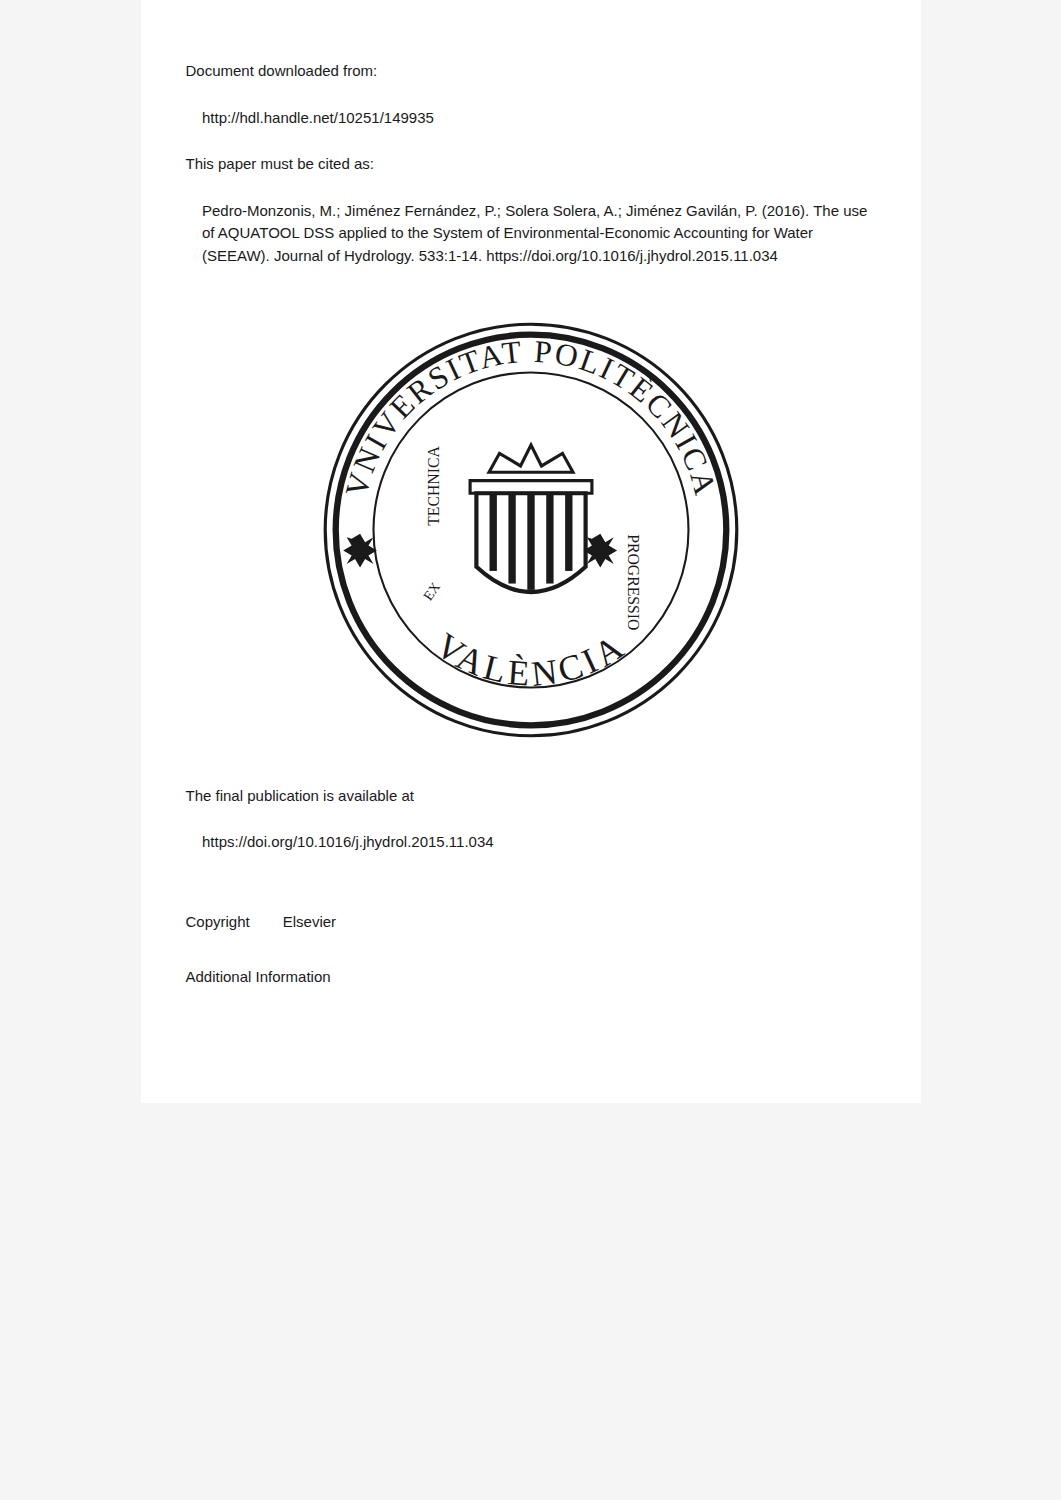Document downloaded from:
http://hdl.handle.net/10251/149935
This paper must be cited as:
Pedro-Monzonis, M.; Jiménez Fernández, P.; Solera Solera, A.; Jiménez Gavilán, P. (2016). The use of AQUATOOL DSS applied to the System of Environmental-Economic Accounting for Water (SEEAW). Journal of Hydrology. 533:1-14. https://doi.org/10.1016/j.jhydrol.2015.11.034
VNIVERSITAT POLITÈCNICA VALÈNCIA TECHNICA PROGRESSIO EX
The final publication is available at
https://doi.org/10.1016/j.jhydrol.2015.11.034
Copyright
Elsevier
Additional Information